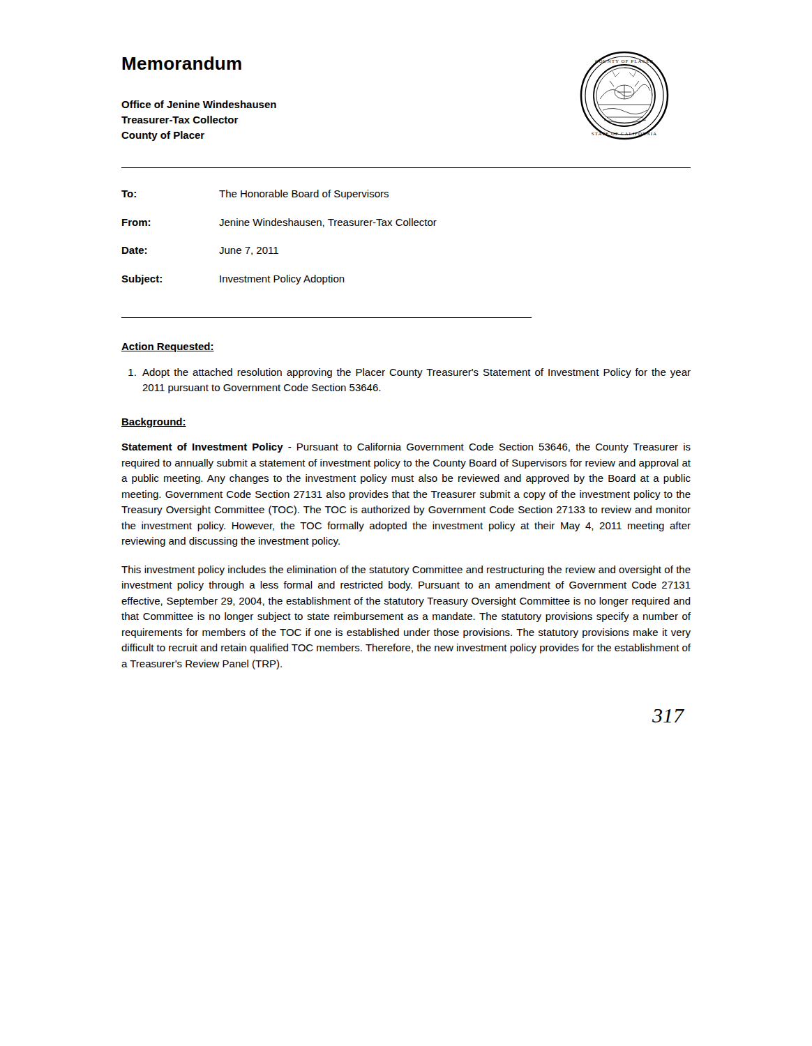COUNTY OF PLACER STATE OF CALIFORNIA
Memorandum
Office of Jenine Windeshausen
Treasurer-Tax Collector
County of Placer
| To: | The Honorable Board of Supervisors |
| From: | Jenine Windeshausen, Treasurer-Tax Collector |
| Date: | June 7, 2011 |
| Subject: | Investment Policy Adoption |
Action Requested:
Adopt the attached resolution approving the Placer County Treasurer's Statement of Investment Policy for the year 2011 pursuant to Government Code Section 53646.
Background:
Statement of Investment Policy - Pursuant to California Government Code Section 53646, the County Treasurer is required to annually submit a statement of investment policy to the County Board of Supervisors for review and approval at a public meeting. Any changes to the investment policy must also be reviewed and approved by the Board at a public meeting. Government Code Section 27131 also provides that the Treasurer submit a copy of the investment policy to the Treasury Oversight Committee (TOC). The TOC is authorized by Government Code Section 27133 to review and monitor the investment policy. However, the TOC formally adopted the investment policy at their May 4, 2011 meeting after reviewing and discussing the investment policy.
This investment policy includes the elimination of the statutory Committee and restructuring the review and oversight of the investment policy through a less formal and restricted body. Pursuant to an amendment of Government Code 27131 effective, September 29, 2004, the establishment of the statutory Treasury Oversight Committee is no longer required and that Committee is no longer subject to state reimbursement as a mandate. The statutory provisions specify a number of requirements for members of the TOC if one is established under those provisions. The statutory provisions make it very difficult to recruit and retain qualified TOC members. Therefore, the new investment policy provides for the establishment of a Treasurer's Review Panel (TRP).
317